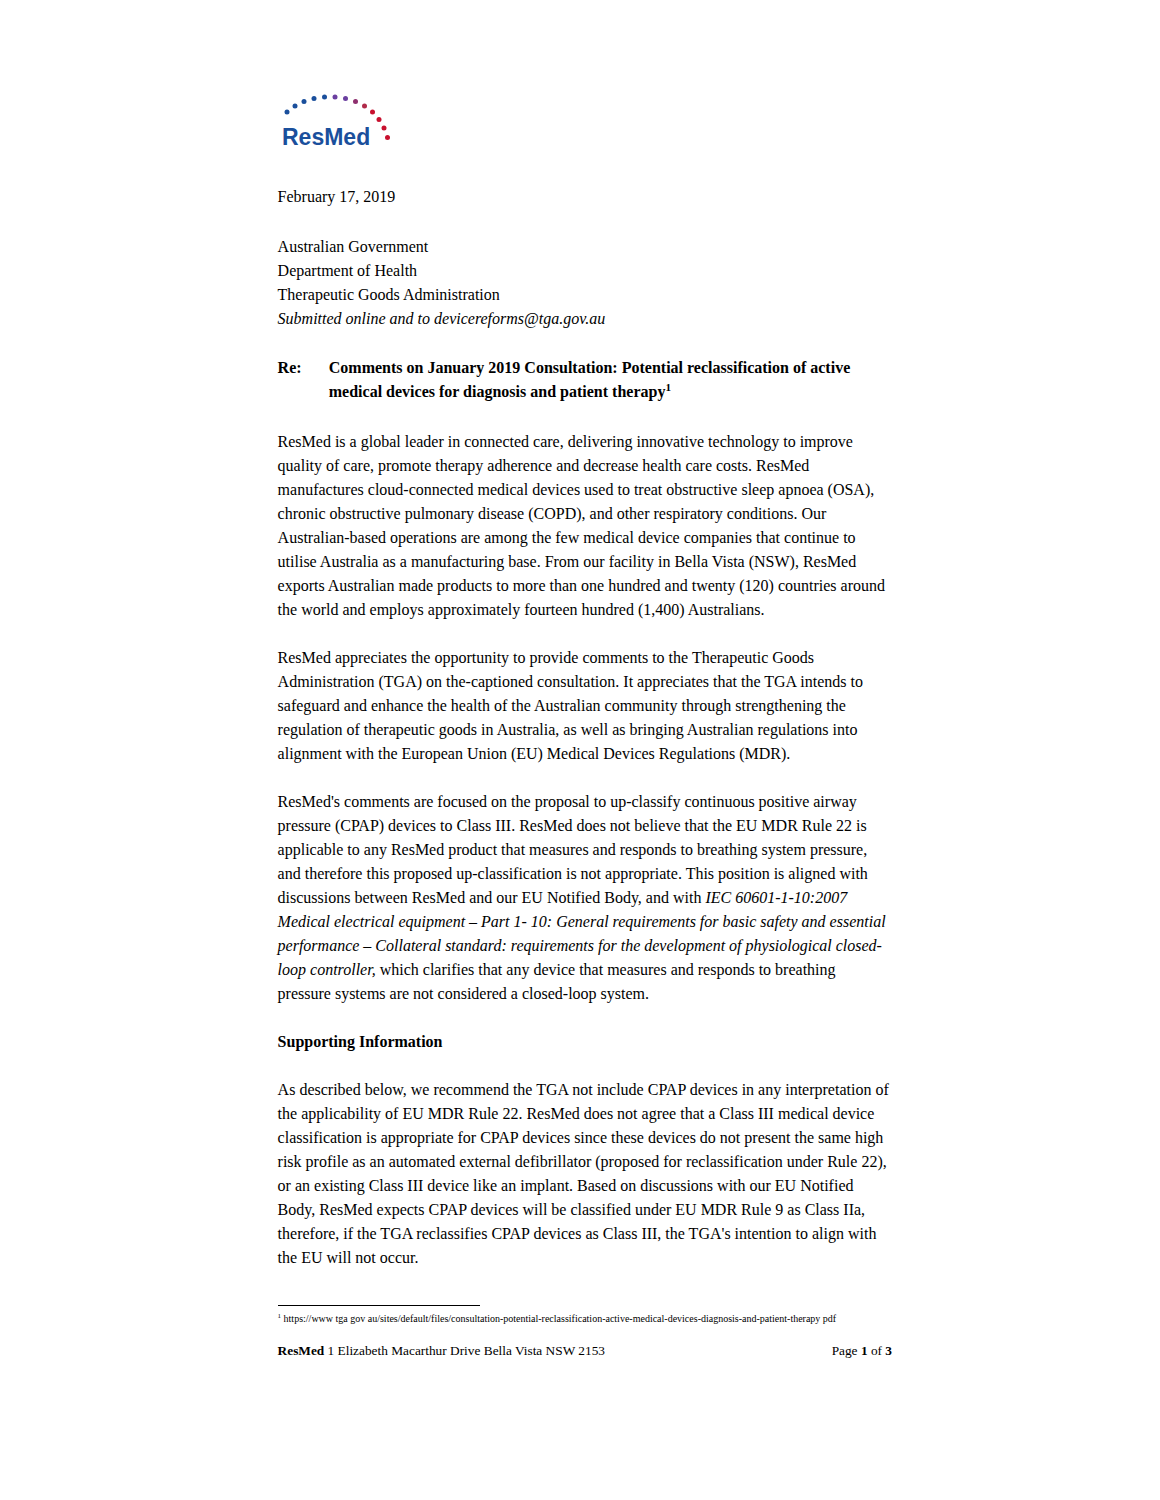ResMed
February 17, 2019
Australian Government
Department of Health
Therapeutic Goods Administration
Submitted online and to devicereforms@tga.gov.au
Re:
Comments on January 2019 Consultation: Potential reclassification of active medical devices for diagnosis and patient therapy1
ResMed is a global leader in connected care, delivering innovative technology to improve quality of care, promote therapy adherence and decrease health care costs. ResMed manufactures cloud-connected medical devices used to treat obstructive sleep apnoea (OSA), chronic obstructive pulmonary disease (COPD), and other respiratory conditions. Our Australian-based operations are among the few medical device companies that continue to utilise Australia as a manufacturing base. From our facility in Bella Vista (NSW), ResMed exports Australian made products to more than one hundred and twenty (120) countries around the world and employs approximately fourteen hundred (1,400) Australians.
ResMed appreciates the opportunity to provide comments to the Therapeutic Goods Administration (TGA) on the-captioned consultation. It appreciates that the TGA intends to safeguard and enhance the health of the Australian community through strengthening the regulation of therapeutic goods in Australia, as well as bringing Australian regulations into alignment with the European Union (EU) Medical Devices Regulations (MDR).
ResMed's comments are focused on the proposal to up-classify continuous positive airway pressure (CPAP) devices to Class III. ResMed does not believe that the EU MDR Rule 22 is applicable to any ResMed product that measures and responds to breathing system pressure, and therefore this proposed up-classification is not appropriate. This position is aligned with discussions between ResMed and our EU Notified Body, and with IEC 60601-1-10:2007 Medical electrical equipment – Part 1- 10: General requirements for basic safety and essential performance – Collateral standard: requirements for the development of physiological closed-loop controller, which clarifies that any device that measures and responds to breathing pressure systems are not considered a closed-loop system.
Supporting Information
As described below, we recommend the TGA not include CPAP devices in any interpretation of the applicability of EU MDR Rule 22. ResMed does not agree that a Class III medical device classification is appropriate for CPAP devices since these devices do not present the same high risk profile as an automated external defibrillator (proposed for reclassification under Rule 22), or an existing Class III device like an implant. Based on discussions with our EU Notified Body, ResMed expects CPAP devices will be classified under EU MDR Rule 9 as Class IIa, therefore, if the TGA reclassifies CPAP devices as Class III, the TGA's intention to align with the EU will not occur.
1 https://www tga gov au/sites/default/files/consultation-potential-reclassification-active-medical-devices-diagnosis-and-patient-therapy pdf
ResMed 1 Elizabeth Macarthur Drive Bella Vista NSW 2153
Page 1 of 3